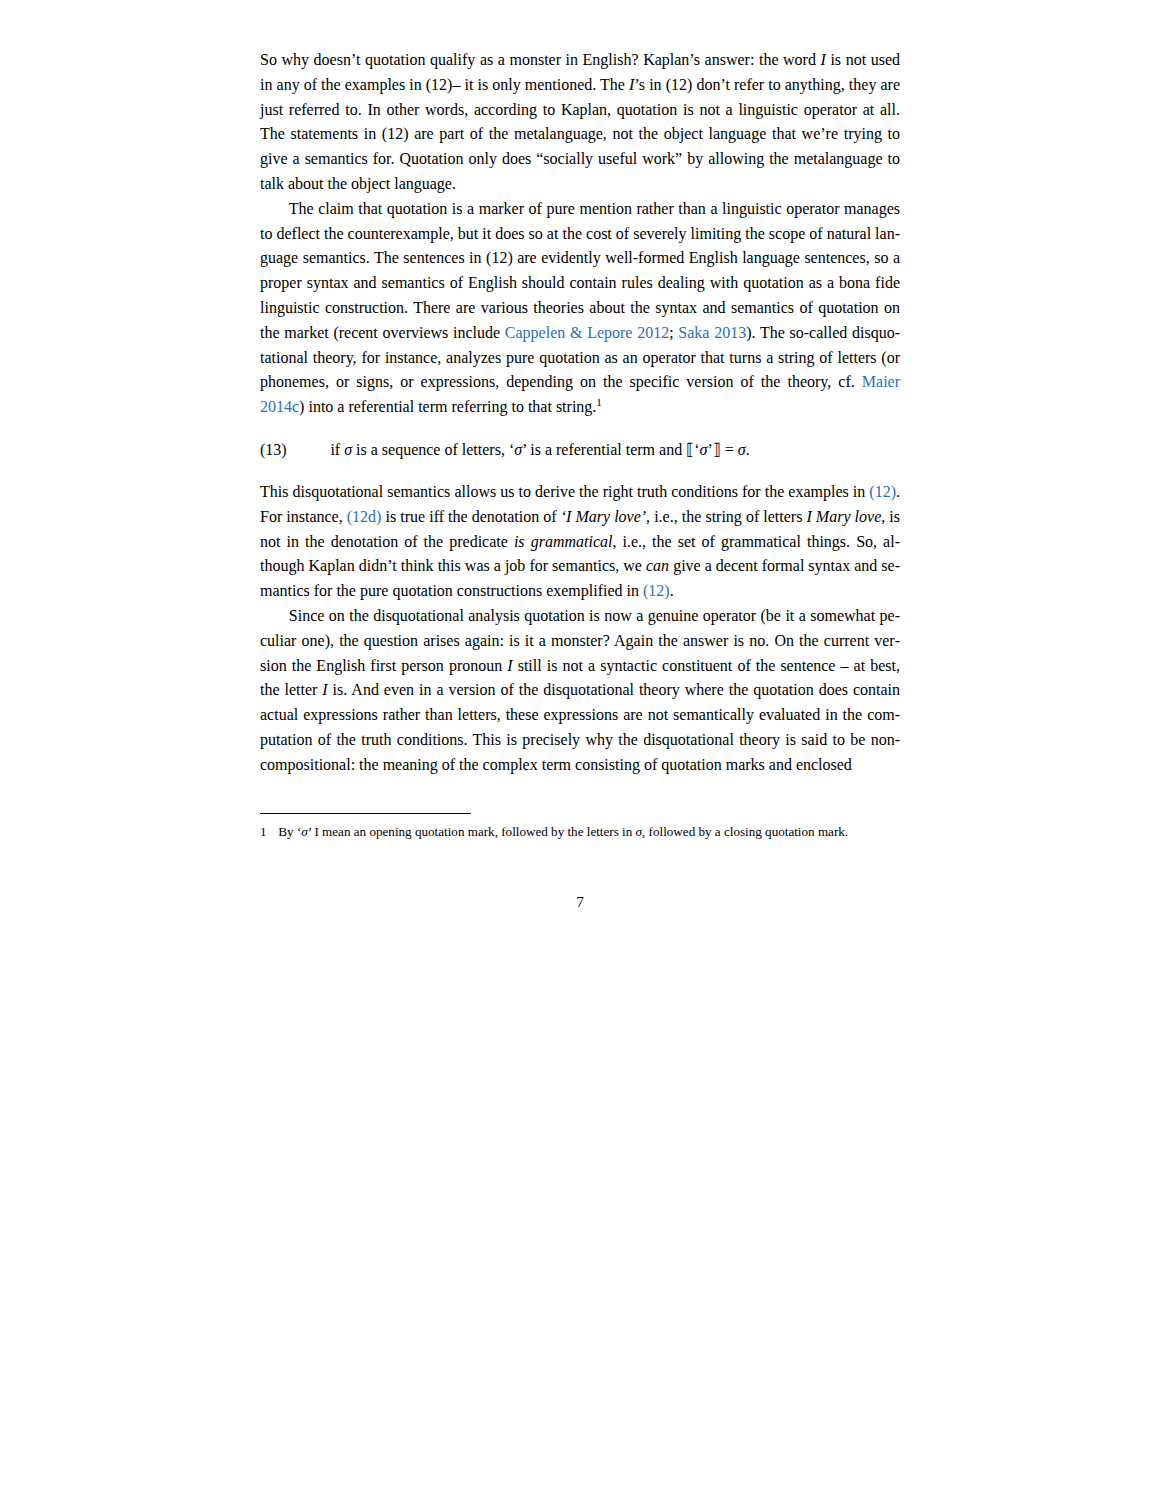So why doesn’t quotation qualify as a monster in English? Kaplan’s answer: the word I is not used in any of the examples in (12)– it is only mentioned. The I’s in (12) don’t refer to anything, they are just referred to. In other words, according to Kaplan, quotation is not a linguistic operator at all. The statements in (12) are part of the metalanguage, not the object language that we’re trying to give a semantics for. Quotation only does “socially useful work” by allowing the metalanguage to talk about the object language.
The claim that quotation is a marker of pure mention rather than a linguistic operator manages to deflect the counterexample, but it does so at the cost of severely limiting the scope of natural language semantics. The sentences in (12) are evidently well-formed English language sentences, so a proper syntax and semantics of English should contain rules dealing with quotation as a bona fide linguistic construction. There are various theories about the syntax and semantics of quotation on the market (recent overviews include Cappelen & Lepore 2012; Saka 2013). The so-called disquotational theory, for instance, analyzes pure quotation as an operator that turns a string of letters (or phonemes, or signs, or expressions, depending on the specific version of the theory, cf. Maier 2014c) into a referential term referring to that string.1
(13)
if σ is a sequence of letters, ‘σ’ is a referential term and ⟦‘σ’⟧ = σ.
This disquotational semantics allows us to derive the right truth conditions for the examples in (12). For instance, (12d) is true iff the denotation of ‘I Mary love’, i.e., the string of letters I Mary love, is not in the denotation of the predicate is grammatical, i.e., the set of grammatical things. So, although Kaplan didn’t think this was a job for semantics, we can give a decent formal syntax and semantics for the pure quotation constructions exemplified in (12).
Since on the disquotational analysis quotation is now a genuine operator (be it a somewhat peculiar one), the question arises again: is it a monster? Again the answer is no. On the current version the English first person pronoun I still is not a syntactic constituent of the sentence – at best, the letter I is. And even in a version of the disquotational theory where the quotation does contain actual expressions rather than letters, these expressions are not semantically evaluated in the computation of the truth conditions. This is precisely why the disquotational theory is said to be non-compositional: the meaning of the complex term consisting of quotation marks and enclosed
1 By ‘σ’ I mean an opening quotation mark, followed by the letters in σ, followed by a closing quotation mark.
7